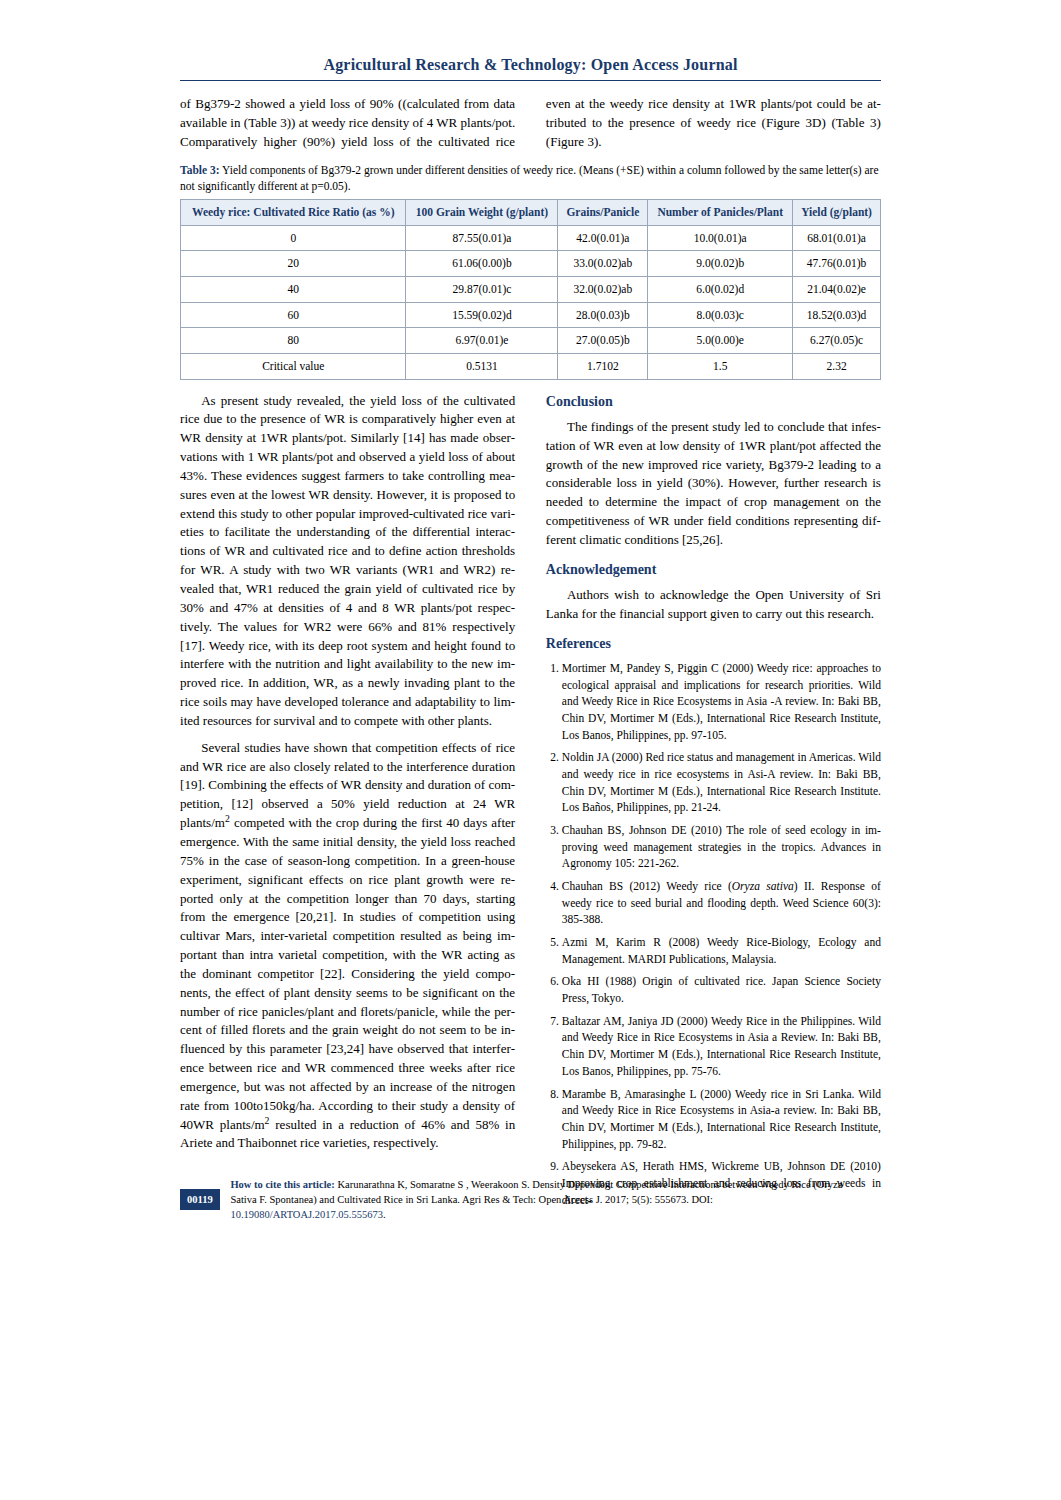Agricultural Research & Technology: Open Access Journal
of Bg379-2 showed a yield loss of 90% ((calculated from data available in (Table 3)) at weedy rice density of 4 WR plants/pot. Comparatively higher (90%) yield loss of the cultivated rice even at the weedy rice density at 1WR plants/pot could be attributed to the presence of weedy rice (Figure 3D) (Table 3) (Figure 3).
Table 3: Yield components of Bg379-2 grown under different densities of weedy rice. (Means (+SE) within a column followed by the same letter(s) are not significantly different at p=0.05).
| Weedy rice: Cultivated Rice Ratio (as %) | 100 Grain Weight (g/plant) | Grains/Panicle | Number of Panicles/Plant | Yield (g/plant) |
| --- | --- | --- | --- | --- |
| 0 | 87.55(0.01)a | 42.0(0.01)a | 10.0(0.01)a | 68.01(0.01)a |
| 20 | 61.06(0.00)b | 33.0(0.02)ab | 9.0(0.02)b | 47.76(0.01)b |
| 40 | 29.87(0.01)c | 32.0(0.02)ab | 6.0(0.02)d | 21.04(0.02)e |
| 60 | 15.59(0.02)d | 28.0(0.03)b | 8.0(0.03)c | 18.52(0.03)d |
| 80 | 6.97(0.01)e | 27.0(0.05)b | 5.0(0.00)e | 6.27(0.05)c |
| Critical value | 0.5131 | 1.7102 | 1.5 | 2.32 |
As present study revealed, the yield loss of the cultivated rice due to the presence of WR is comparatively higher even at WR density at 1WR plants/pot. Similarly [14] has made observations with 1 WR plants/pot and observed a yield loss of about 43%. These evidences suggest farmers to take controlling measures even at the lowest WR density. However, it is proposed to extend this study to other popular improved-cultivated rice varieties to facilitate the understanding of the differential interactions of WR and cultivated rice and to define action thresholds for WR. A study with two WR variants (WR1 and WR2) revealed that, WR1 reduced the grain yield of cultivated rice by 30% and 47% at densities of 4 and 8 WR plants/pot respectively. The values for WR2 were 66% and 81% respectively [17]. Weedy rice, with its deep root system and height found to interfere with the nutrition and light availability to the new improved rice. In addition, WR, as a newly invading plant to the rice soils may have developed tolerance and adaptability to limited resources for survival and to compete with other plants.
Several studies have shown that competition effects of rice and WR rice are also closely related to the interference duration [19]. Combining the effects of WR density and duration of competition, [12] observed a 50% yield reduction at 24 WR plants/m2 competed with the crop during the first 40 days after emergence. With the same initial density, the yield loss reached 75% in the case of season-long competition. In a green-house experiment, significant effects on rice plant growth were reported only at the competition longer than 70 days, starting from the emergence [20,21]. In studies of competition using cultivar Mars, inter-varietal competition resulted as being important than intra varietal competition, with the WR acting as the dominant competitor [22]. Considering the yield components, the effect of plant density seems to be significant on the number of rice panicles/plant and florets/panicle, while the percent of filled florets and the grain weight do not seem to be influenced by this parameter [23,24] have observed that interference between rice and WR commenced three weeks after rice emergence, but was not affected by an increase of the nitrogen rate from 100to150kg/ha. According to their study a density of 40WR plants/m2 resulted in a reduction of 46% and 58% in Ariete and Thaibonnet rice varieties, respectively.
Conclusion
The findings of the present study led to conclude that infestation of WR even at low density of 1WR plant/pot affected the growth of the new improved rice variety, Bg379-2 leading to a considerable loss in yield (30%). However, further research is needed to determine the impact of crop management on the competitiveness of WR under field conditions representing different climatic conditions [25,26].
Acknowledgement
Authors wish to acknowledge the Open University of Sri Lanka for the financial support given to carry out this research.
References
Mortimer M, Pandey S, Piggin C (2000) Weedy rice: approaches to ecological appraisal and implications for research priorities. Wild and Weedy Rice in Rice Ecosystems in Asia -A review. In: Baki BB, Chin DV, Mortimer M (Eds.), International Rice Research Institute, Los Banos, Philippines, pp. 97-105.
Noldin JA (2000) Red rice status and management in Americas. Wild and weedy rice in rice ecosystems in Asi-A review. In: Baki BB, Chin DV, Mortimer M (Eds.), International Rice Research Institute. Los Baños, Philippines, pp. 21-24.
Chauhan BS, Johnson DE (2010) The role of seed ecology in improving weed management strategies in the tropics. Advances in Agronomy 105: 221-262.
Chauhan BS (2012) Weedy rice (Oryza sativa) II. Response of weedy rice to seed burial and flooding depth. Weed Science 60(3): 385-388.
Azmi M, Karim R (2008) Weedy Rice-Biology, Ecology and Management. MARDI Publications, Malaysia.
Oka HI (1988) Origin of cultivated rice. Japan Science Society Press, Tokyo.
Baltazar AM, Janiya JD (2000) Weedy Rice in the Philippines. Wild and Weedy Rice in Rice Ecosystems in Asia a Review. In: Baki BB, Chin DV, Mortimer M (Eds.), International Rice Research Institute, Los Banos, Philippines, pp. 75-76.
Marambe B, Amarasinghe L (2000) Weedy rice in Sri Lanka. Wild and Weedy Rice in Rice Ecosystems in Asia-a review. In: Baki BB, Chin DV, Mortimer M (Eds.), International Rice Research Institute, Philippines, pp. 79-82.
Abeysekera AS, Herath HMS, Wickreme UB, Johnson DE (2010) Improving crop establishment and reducing loss from weeds in direct-
00119 How to cite this article: Karunarathna K, Somaratne S , Weerakoon S. Density Dependent Competitive Interactions between Weedy Rice (Oryza Sativa F. Spontanea) and Cultivated Rice in Sri Lanka. Agri Res & Tech: Open Access J. 2017; 5(5): 555673. DOI: 10.19080/ARTOAJ.2017.05.555673.